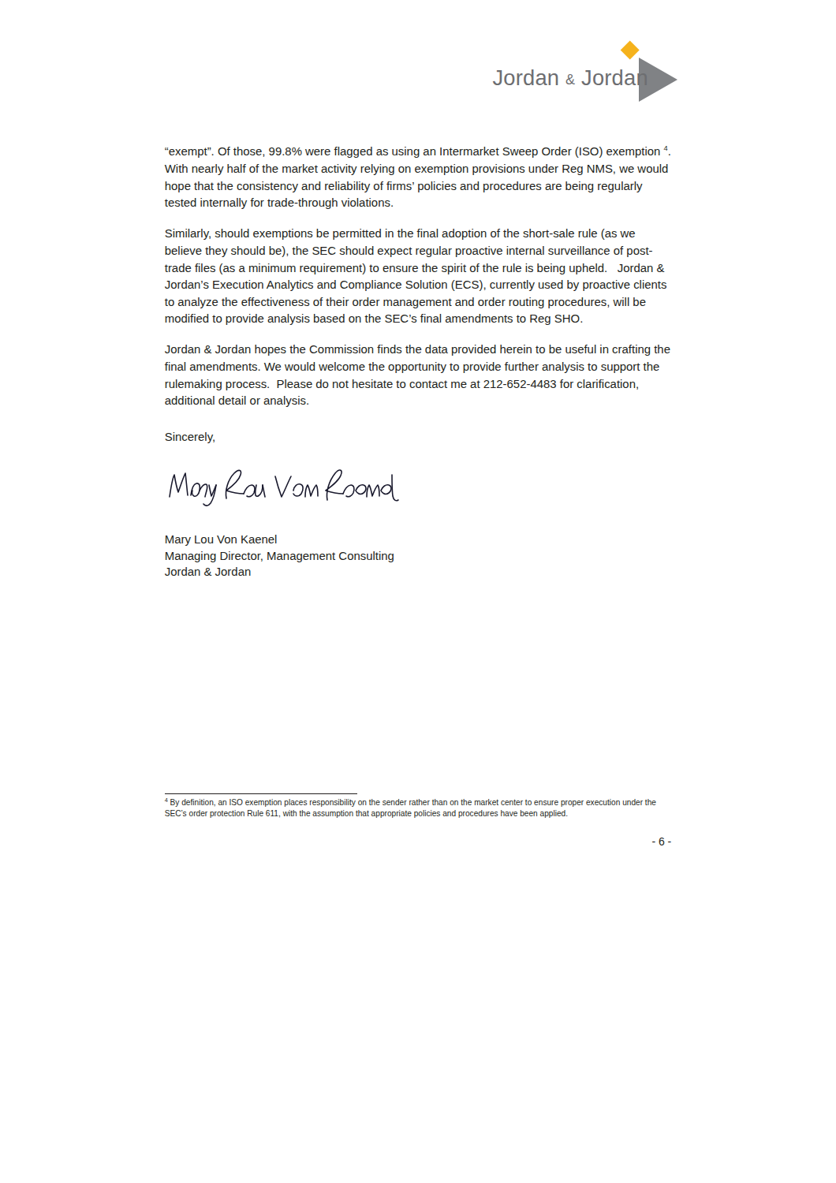Jordan & Jordan
“exempt”. Of those, 99.8% were flagged as using an Intermarket Sweep Order (ISO) exemption 4. With nearly half of the market activity relying on exemption provisions under Reg NMS, we would hope that the consistency and reliability of firms’ policies and procedures are being regularly tested internally for trade-through violations.
Similarly, should exemptions be permitted in the final adoption of the short-sale rule (as we believe they should be), the SEC should expect regular proactive internal surveillance of post-trade files (as a minimum requirement) to ensure the spirit of the rule is being upheld. Jordan & Jordan’s Execution Analytics and Compliance Solution (ECS), currently used by proactive clients to analyze the effectiveness of their order management and order routing procedures, will be modified to provide analysis based on the SEC’s final amendments to Reg SHO.
Jordan & Jordan hopes the Commission finds the data provided herein to be useful in crafting the final amendments. We would welcome the opportunity to provide further analysis to support the rulemaking process. Please do not hesitate to contact me at 212-652-4483 for clarification, additional detail or analysis.
Sincerely,
Mary Lou Von Kaenel
Managing Director, Management Consulting
Jordan & Jordan
4 By definition, an ISO exemption places responsibility on the sender rather than on the market center to ensure proper execution under the SEC’s order protection Rule 611, with the assumption that appropriate policies and procedures have been applied.
- 6 -